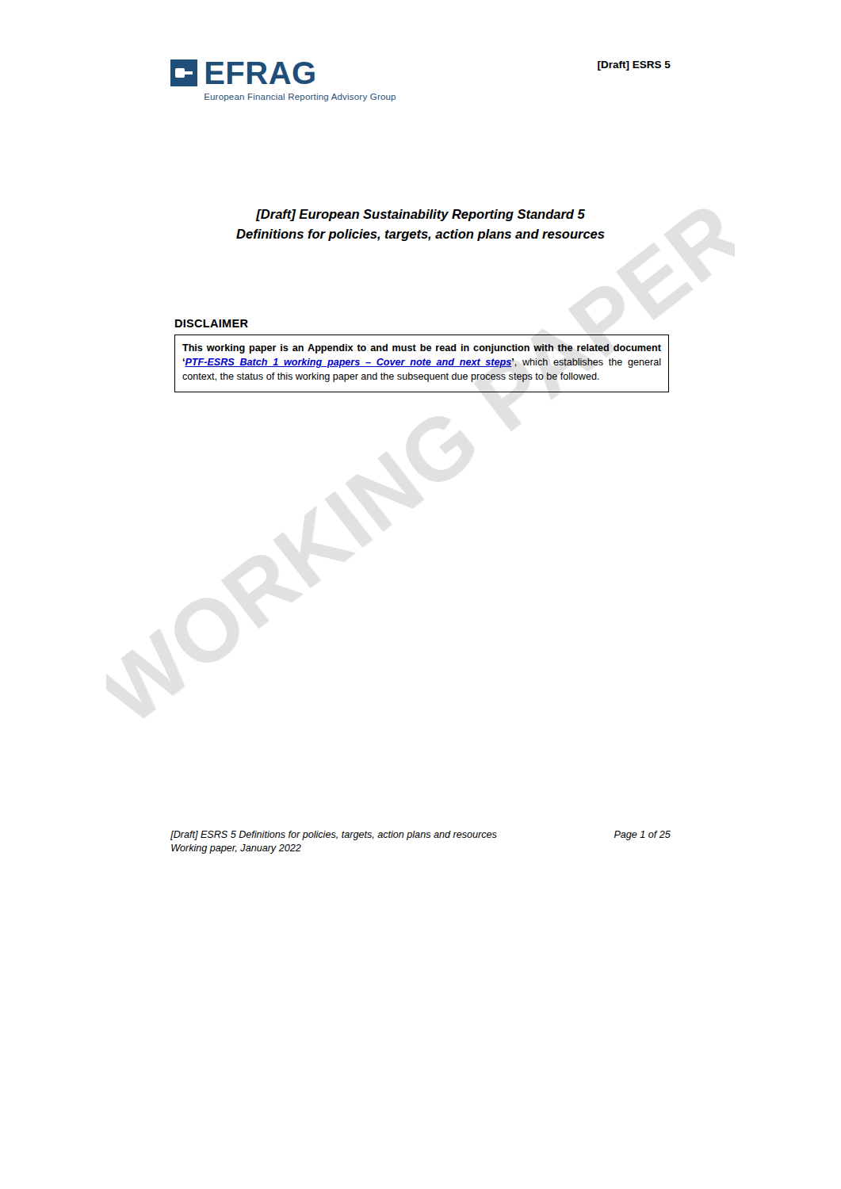WORKING PAPER
EFRAG
European Financial Reporting Advisory Group
[Draft] ESRS 5
[Draft] European Sustainability Reporting Standard 5
Definitions for policies, targets, action plans and resources
DISCLAIMER
This working paper is an Appendix to and must be read in conjunction with the related document ‘PTF-ESRS Batch 1 working papers – Cover note and next steps’, which establishes the general context, the status of this working paper and the subsequent due process steps to be followed.
[Draft] ESRS 5 Definitions for policies, targets, action plans and resources
Working paper, January 2022
Page 1 of 25